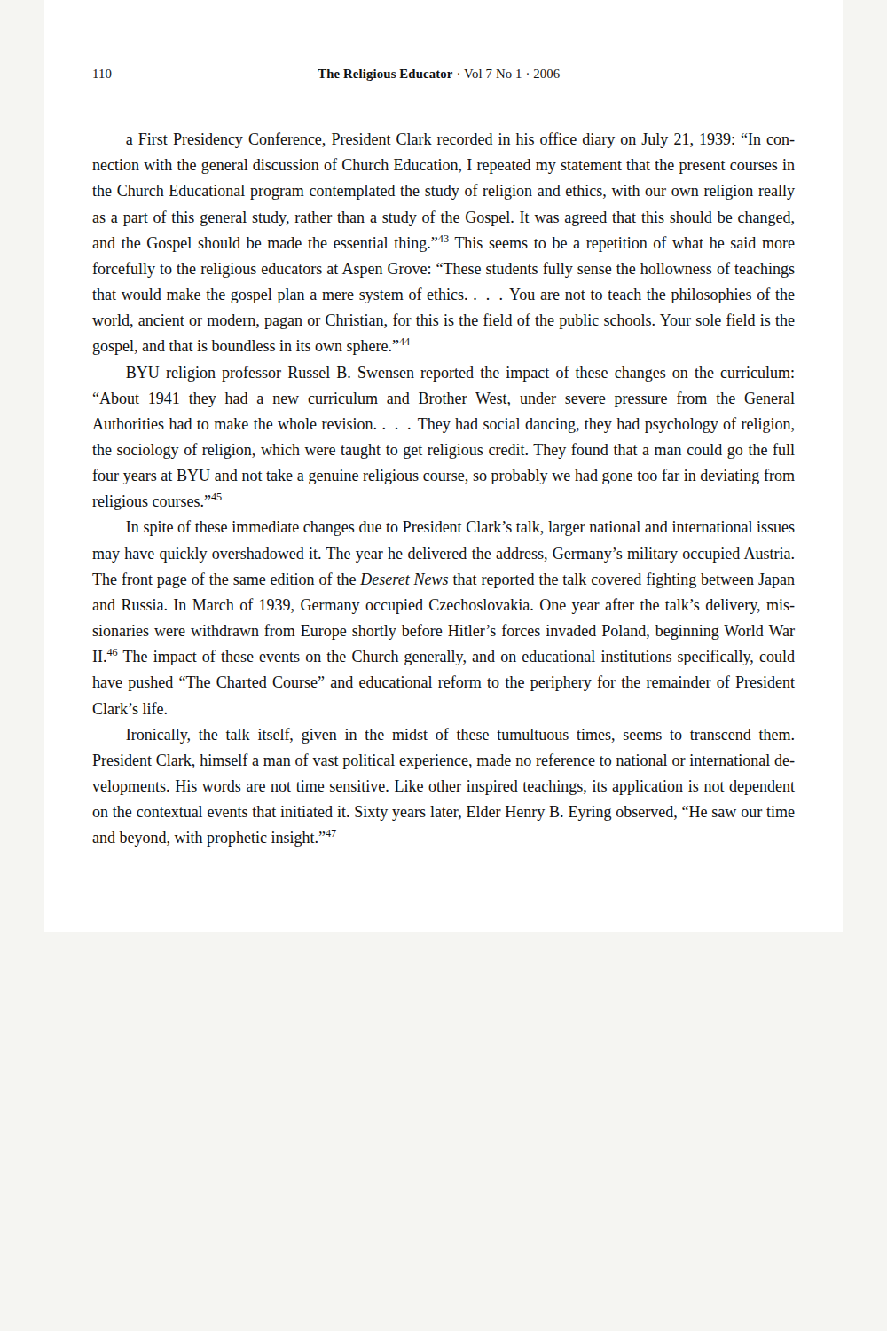110 The Religious Educator · Vol 7 No 1 · 2006
a First Presidency Conference, President Clark recorded in his office diary on July 21, 1939: “In connection with the general discussion of Church Education, I repeated my statement that the present courses in the Church Educational program contemplated the study of religion and ethics, with our own religion really as a part of this general study, rather than a study of the Gospel. It was agreed that this should be changed, and the Gospel should be made the essential thing.”43 This seems to be a repetition of what he said more forcefully to the religious educators at Aspen Grove: “These students fully sense the hollowness of teachings that would make the gospel plan a mere system of ethics. . . . You are not to teach the philosophies of the world, ancient or modern, pagan or Christian, for this is the field of the public schools. Your sole field is the gospel, and that is boundless in its own sphere.”44
BYU religion professor Russel B. Swensen reported the impact of these changes on the curriculum: “About 1941 they had a new curriculum and Brother West, under severe pressure from the General Authorities had to make the whole revision. . . . They had social dancing, they had psychology of religion, the sociology of religion, which were taught to get religious credit. They found that a man could go the full four years at BYU and not take a genuine religious course, so probably we had gone too far in deviating from religious courses.”45
In spite of these immediate changes due to President Clark’s talk, larger national and international issues may have quickly overshadowed it. The year he delivered the address, Germany’s military occupied Austria. The front page of the same edition of the Deseret News that reported the talk covered fighting between Japan and Russia. In March of 1939, Germany occupied Czechoslovakia. One year after the talk’s delivery, missionaries were withdrawn from Europe shortly before Hitler’s forces invaded Poland, beginning World War II.46 The impact of these events on the Church generally, and on educational institutions specifically, could have pushed “The Charted Course” and educational reform to the periphery for the remainder of President Clark’s life.
Ironically, the talk itself, given in the midst of these tumultuous times, seems to transcend them. President Clark, himself a man of vast political experience, made no reference to national or international developments. His words are not time sensitive. Like other inspired teachings, its application is not dependent on the contextual events that initiated it. Sixty years later, Elder Henry B. Eyring observed, “He saw our time and beyond, with prophetic insight.”47